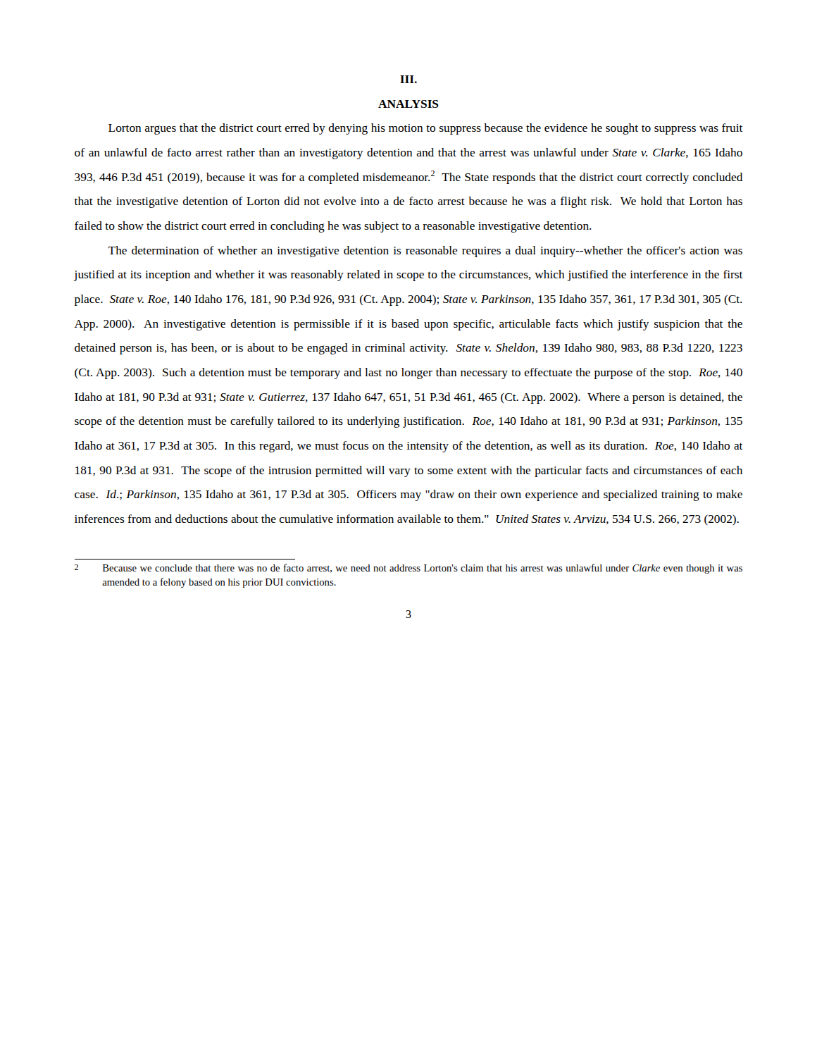III.
ANALYSIS
Lorton argues that the district court erred by denying his motion to suppress because the evidence he sought to suppress was fruit of an unlawful de facto arrest rather than an investigatory detention and that the arrest was unlawful under State v. Clarke, 165 Idaho 393, 446 P.3d 451 (2019), because it was for a completed misdemeanor.2 The State responds that the district court correctly concluded that the investigative detention of Lorton did not evolve into a de facto arrest because he was a flight risk. We hold that Lorton has failed to show the district court erred in concluding he was subject to a reasonable investigative detention.
The determination of whether an investigative detention is reasonable requires a dual inquiry--whether the officer's action was justified at its inception and whether it was reasonably related in scope to the circumstances, which justified the interference in the first place. State v. Roe, 140 Idaho 176, 181, 90 P.3d 926, 931 (Ct. App. 2004); State v. Parkinson, 135 Idaho 357, 361, 17 P.3d 301, 305 (Ct. App. 2000). An investigative detention is permissible if it is based upon specific, articulable facts which justify suspicion that the detained person is, has been, or is about to be engaged in criminal activity. State v. Sheldon, 139 Idaho 980, 983, 88 P.3d 1220, 1223 (Ct. App. 2003). Such a detention must be temporary and last no longer than necessary to effectuate the purpose of the stop. Roe, 140 Idaho at 181, 90 P.3d at 931; State v. Gutierrez, 137 Idaho 647, 651, 51 P.3d 461, 465 (Ct. App. 2002). Where a person is detained, the scope of the detention must be carefully tailored to its underlying justification. Roe, 140 Idaho at 181, 90 P.3d at 931; Parkinson, 135 Idaho at 361, 17 P.3d at 305. In this regard, we must focus on the intensity of the detention, as well as its duration. Roe, 140 Idaho at 181, 90 P.3d at 931. The scope of the intrusion permitted will vary to some extent with the particular facts and circumstances of each case. Id.; Parkinson, 135 Idaho at 361, 17 P.3d at 305. Officers may "draw on their own experience and specialized training to make inferences from and deductions about the cumulative information available to them." United States v. Arvizu, 534 U.S. 266, 273 (2002).
2 Because we conclude that there was no de facto arrest, we need not address Lorton's claim that his arrest was unlawful under Clarke even though it was amended to a felony based on his prior DUI convictions.
3